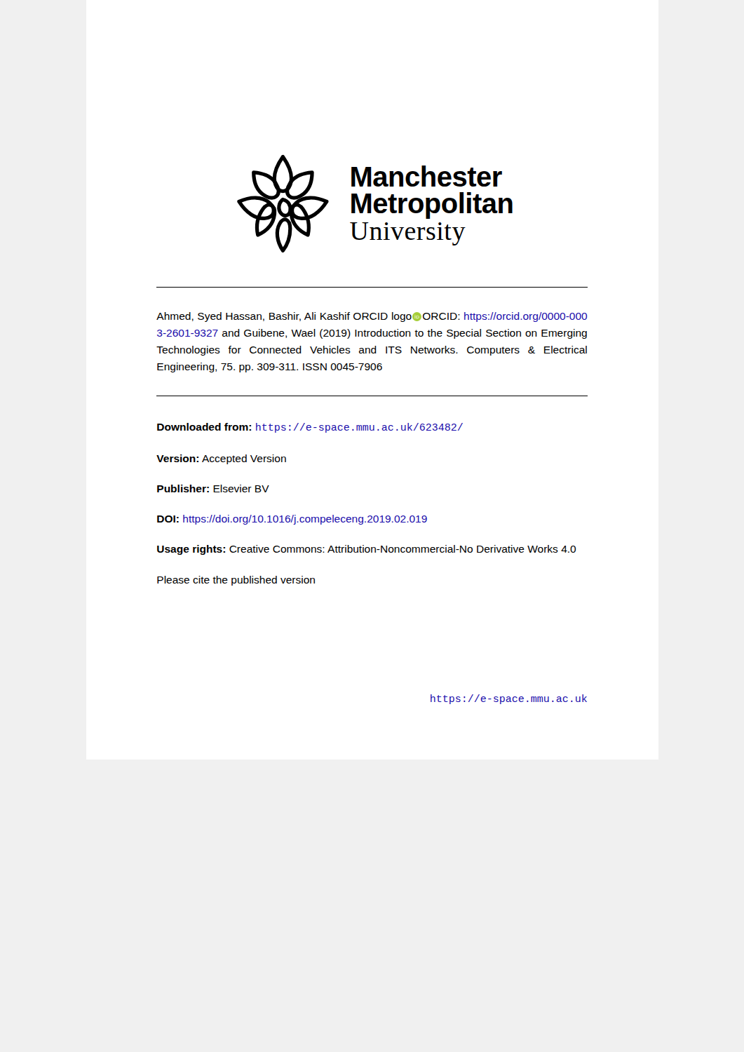Manchester Metropolitan University emblem
Manchester Metropolitan University
Ahmed, Syed Hassan, Bashir, Ali Kashif ORCID logoORCID: https://orcid.org/0000-0003-2601-9327 and Guibene, Wael (2019) Introduction to the Special Section on Emerging Technologies for Connected Vehicles and ITS Networks. Computers & Electrical Engineering, 75. pp. 309-311. ISSN 0045-7906
Downloaded from: https://e-space.mmu.ac.uk/623482/
Version: Accepted Version
Publisher: Elsevier BV
DOI: https://doi.org/10.1016/j.compeleceng.2019.02.019
Usage rights: Creative Commons: Attribution-Noncommercial-No Derivative Works 4.0
Please cite the published version
https://e-space.mmu.ac.uk